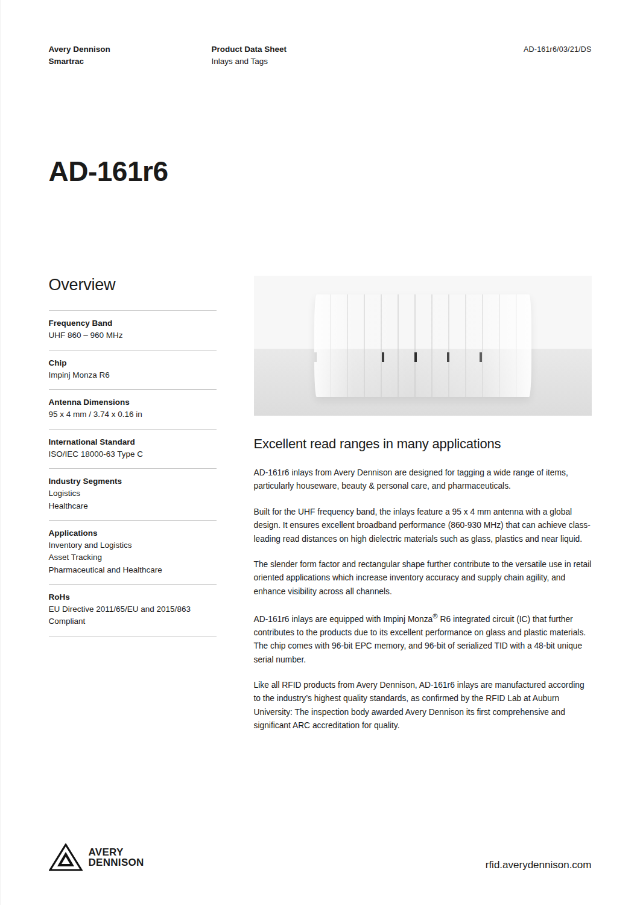Avery Dennison
Smartrac
Product Data Sheet
Inlays and Tags
AD-161r6/03/21/DS
AD-161r6
Overview
Frequency Band
UHF 860 – 960 MHz
Chip
Impinj Monza R6
Antenna Dimensions
95 x 4 mm / 3.74 x 0.16 in
International Standard
ISO/IEC 18000-63 Type C
Industry Segments
Logistics
Healthcare
Applications
Inventory and Logistics
Asset Tracking
Pharmaceutical and Healthcare
RoHs
EU Directive 2011/65/EU and 2015/863 Compliant
Excellent read ranges in many applications
AD-161r6 inlays from Avery Dennison are designed for tagging a wide range of items, particularly houseware, beauty & personal care, and pharmaceuticals.
Built for the UHF frequency band, the inlays feature a 95 x 4 mm antenna with a global design. It ensures excellent broadband performance (860-930 MHz) that can achieve class-leading read distances on high dielectric materials such as glass, plastics and near liquid.
The slender form factor and rectangular shape further contribute to the versatile use in retail oriented applications which increase inventory accuracy and supply chain agility, and enhance visibility across all channels.
AD-161r6 inlays are equipped with Impinj Monza® R6 integrated circuit (IC) that further contributes to the products due to its excellent performance on glass and plastic materials. The chip comes with 96-bit EPC memory, and 96-bit of serialized TID with a 48-bit unique serial number.
Like all RFID products from Avery Dennison, AD-161r6 inlays are manufactured according to the industry’s highest quality standards, as confirmed by the RFID Lab at Auburn University: The inspection body awarded Avery Dennison its first comprehensive and significant ARC accreditation for quality.
AVERY
DENNISON
rfid.averydennison.com